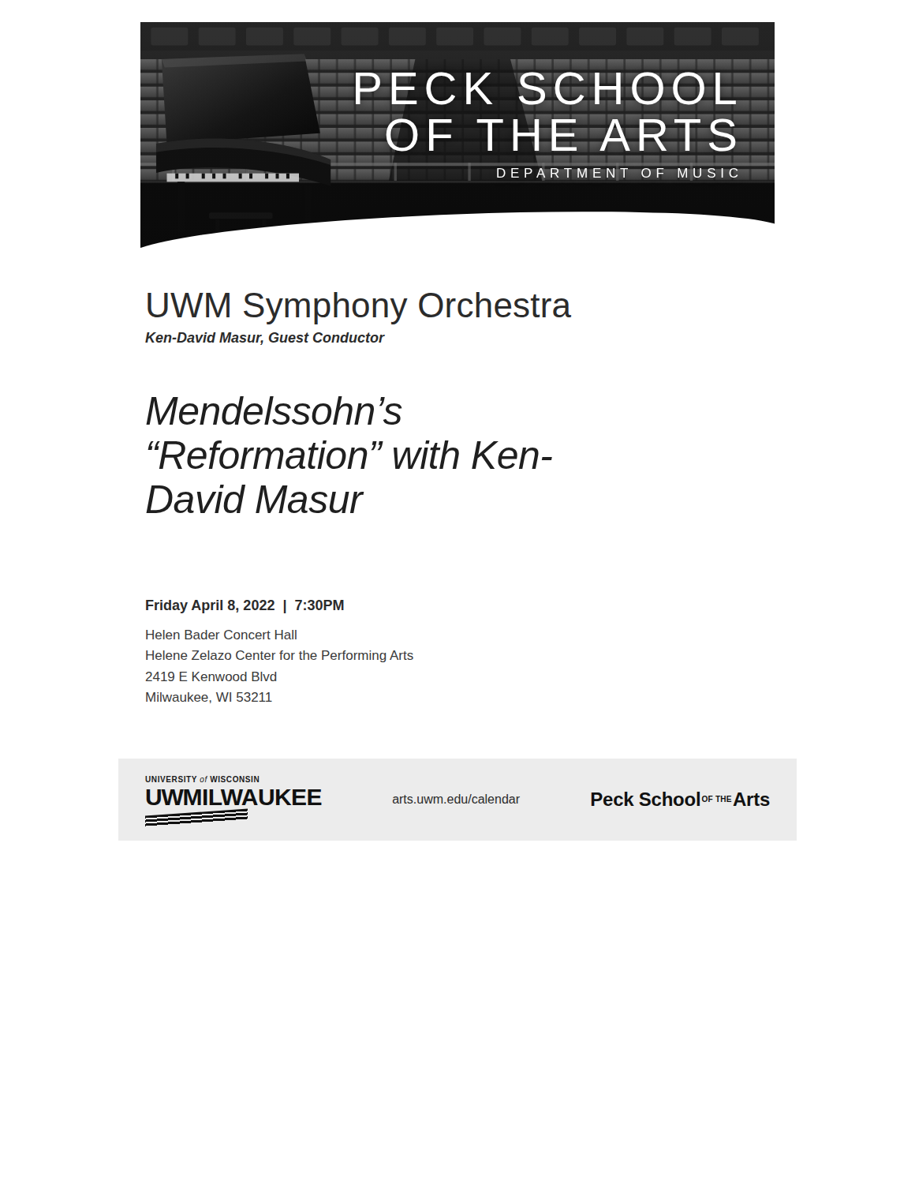Peck School
of the Arts
Department of Music
UWM Symphony Orchestra
Ken-David Masur, Guest Conductor
Mendelssohn’s “Reformation” with Ken-David Masur
Friday April 8, 2022 | 7:30PM
Helen Bader Concert Hall
Helene Zelazo Center for the Performing Arts
2419 E Kenwood Blvd
Milwaukee, WI 53211
UNIVERSITY of WISCONSIN UWMILWAUKEE
arts.uwm.edu/calendar
Peck Schoolof the Arts